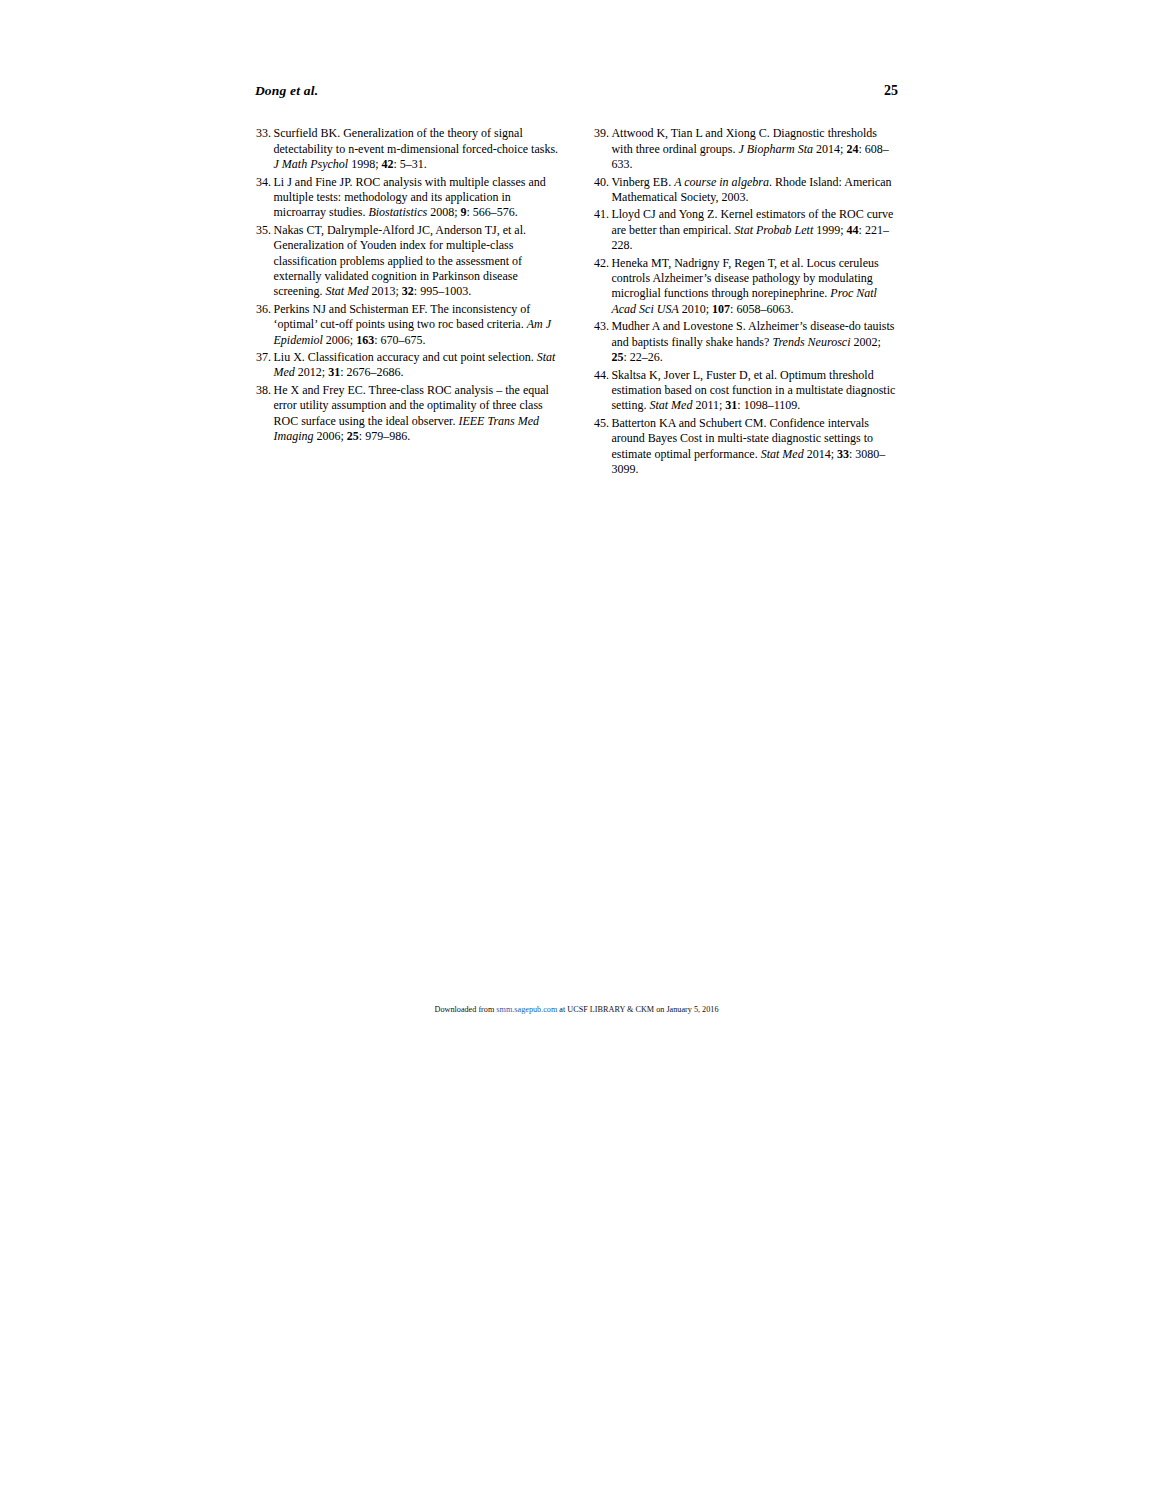Dong et al.
25
33. Scurfield BK. Generalization of the theory of signal detectability to n-event m-dimensional forced-choice tasks. J Math Psychol 1998; 42: 5–31.
34. Li J and Fine JP. ROC analysis with multiple classes and multiple tests: methodology and its application in microarray studies. Biostatistics 2008; 9: 566–576.
35. Nakas CT, Dalrymple-Alford JC, Anderson TJ, et al. Generalization of Youden index for multiple-class classification problems applied to the assessment of externally validated cognition in Parkinson disease screening. Stat Med 2013; 32: 995–1003.
36. Perkins NJ and Schisterman EF. The inconsistency of ‘optimal’ cut-off points using two roc based criteria. Am J Epidemiol 2006; 163: 670–675.
37. Liu X. Classification accuracy and cut point selection. Stat Med 2012; 31: 2676–2686.
38. He X and Frey EC. Three-class ROC analysis – the equal error utility assumption and the optimality of three class ROC surface using the ideal observer. IEEE Trans Med Imaging 2006; 25: 979–986.
39. Attwood K, Tian L and Xiong C. Diagnostic thresholds with three ordinal groups. J Biopharm Sta 2014; 24: 608–633.
40. Vinberg EB. A course in algebra. Rhode Island: American Mathematical Society, 2003.
41. Lloyd CJ and Yong Z. Kernel estimators of the ROC curve are better than empirical. Stat Probab Lett 1999; 44: 221–228.
42. Heneka MT, Nadrigny F, Regen T, et al. Locus ceruleus controls Alzheimer’s disease pathology by modulating microglial functions through norepinephrine. Proc Natl Acad Sci USA 2010; 107: 6058–6063.
43. Mudher A and Lovestone S. Alzheimer’s disease-do tauists and baptists finally shake hands? Trends Neurosci 2002; 25: 22–26.
44. Skaltsa K, Jover L, Fuster D, et al. Optimum threshold estimation based on cost function in a multistate diagnostic setting. Stat Med 2011; 31: 1098–1109.
45. Batterton KA and Schubert CM. Confidence intervals around Bayes Cost in multi-state diagnostic settings to estimate optimal performance. Stat Med 2014; 33: 3080–3099.
Downloaded from smm.sagepub.com at UCSF LIBRARY & CKM on January 5, 2016